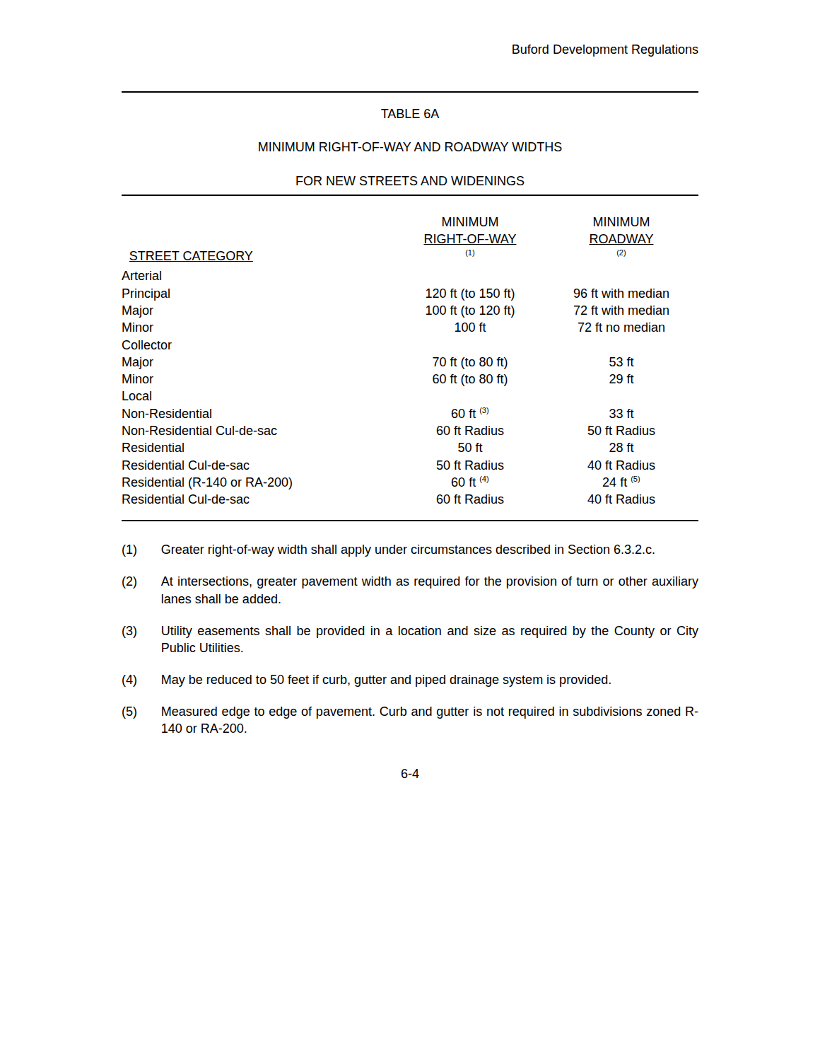Buford Development Regulations
TABLE 6A
MINIMUM RIGHT-OF-WAY AND ROADWAY WIDTHS
FOR NEW STREETS AND WIDENINGS
| STREET CATEGORY | MINIMUM RIGHT-OF-WAY (1) | MINIMUM ROADWAY (2) |
| --- | --- | --- |
| Arterial | | |
| Principal | 120 ft (to 150 ft) | 96 ft with median |
| Major | 100 ft (to 120 ft) | 72 ft with median |
| Minor | 100 ft | 72 ft no median |
| Collector | | |
| Major | 70 ft (to 80 ft) | 53 ft |
| Minor | 60 ft (to 80 ft) | 29 ft |
| Local | | |
| Non-Residential | 60 ft (3) | 33 ft |
| Non-Residential Cul-de-sac | 60 ft Radius | 50 ft Radius |
| Residential | 50 ft | 28 ft |
| Residential Cul-de-sac | 50 ft Radius | 40 ft Radius |
| Residential (R-140 or RA-200) | 60 ft (4) | 24 ft (5) |
| Residential Cul-de-sac | 60 ft Radius | 40 ft Radius |
(1) Greater right-of-way width shall apply under circumstances described in Section 6.3.2.c.
(2) At intersections, greater pavement width as required for the provision of turn or other auxiliary lanes shall be added.
(3) Utility easements shall be provided in a location and size as required by the County or City Public Utilities.
(4) May be reduced to 50 feet if curb, gutter and piped drainage system is provided.
(5) Measured edge to edge of pavement. Curb and gutter is not required in subdivisions zoned R-140 or RA-200.
6-4